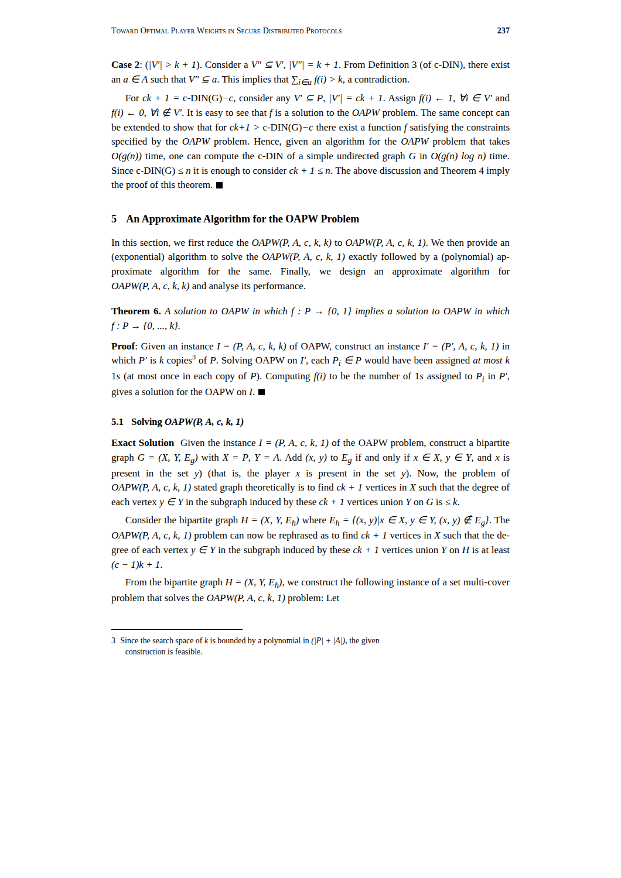Toward Optimal Player Weights in Secure Distributed Protocols 237
Case 2: (|V′| > k + 1). Consider a V″ ⊆ V′, |V″| = k + 1. From Definition 3 (of c-DIN), there exist an a ∈ A such that V″ ⊆ a. This implies that ∑i∈a f(i) > k, a contradiction.
For ck + 1 = c-DIN(G)−c, consider any V′ ⊆ P, |V′| = ck + 1. Assign f(i) ← 1, ∀i ∈ V′ and f(i) ← 0, ∀i ∉ V′. It is easy to see that f is a solution to the OAPW problem. The same concept can be extended to show that for ck+1 > c-DIN(G)−c there exist a function f satisfying the constraints specified by the OAPW problem. Hence, given an algorithm for the OAPW problem that takes O(g(n)) time, one can compute the c-DIN of a simple undirected graph G in O(g(n) log n) time. Since c-DIN(G) ≤ n it is enough to consider ck + 1 ≤ n. The above discussion and Theorem 4 imply the proof of this theorem.
5 An Approximate Algorithm for the OAPW Problem
In this section, we first reduce the OAPW(P, A, c, k, k) to OAPW(P, A, c, k, 1). We then provide an (exponential) algorithm to solve the OAPW(P, A, c, k, 1) exactly followed by a (polynomial) approximate algorithm for the same. Finally, we design an approximate algorithm for OAPW(P, A, c, k, k) and analyse its performance.
Theorem 6. A solution to OAPW in which f : P → {0, 1} implies a solution to OAPW in which f : P → {0, ..., k}.
Proof: Given an instance I = (P, A, c, k, k) of OAPW, construct an instance I′ = (P′, A, c, k, 1) in which P′ is k copies3 of P. Solving OAPW on I′, each Pi ∈ P would have been assigned at most k 1s (at most once in each copy of P). Computing f(i) to be the number of 1s assigned to Pi in P′, gives a solution for the OAPW on I.
5.1 Solving OAPW(P, A, c, k, 1)
Exact Solution Given the instance I = (P, A, c, k, 1) of the OAPW problem, construct a bipartite graph G = (X, Y, Eg) with X = P, Y = A. Add (x, y) to Eg if and only if x ∈ X, y ∈ Y, and x is present in the set y) (that is, the player x is present in the set y). Now, the problem of OAPW(P, A, c, k, 1) stated graph theoretically is to find ck + 1 vertices in X such that the degree of each vertex y ∈ Y in the subgraph induced by these ck + 1 vertices union Y on G is ≤ k.
Consider the bipartite graph H = (X, Y, Eh) where Eh = {(x, y)|x ∈ X, y ∈ Y, (x, y) ∉ Eg}. The OAPW(P, A, c, k, 1) problem can now be rephrased as to find ck + 1 vertices in X such that the degree of each vertex y ∈ Y in the subgraph induced by these ck + 1 vertices union Y on H is at least (c − 1)k + 1.
From the bipartite graph H = (X, Y, Eh), we construct the following instance of a set multi-cover problem that solves the OAPW(P, A, c, k, 1) problem: Let
3 Since the search space of k is bounded by a polynomial in (|P| + |A|), the given construction is feasible.